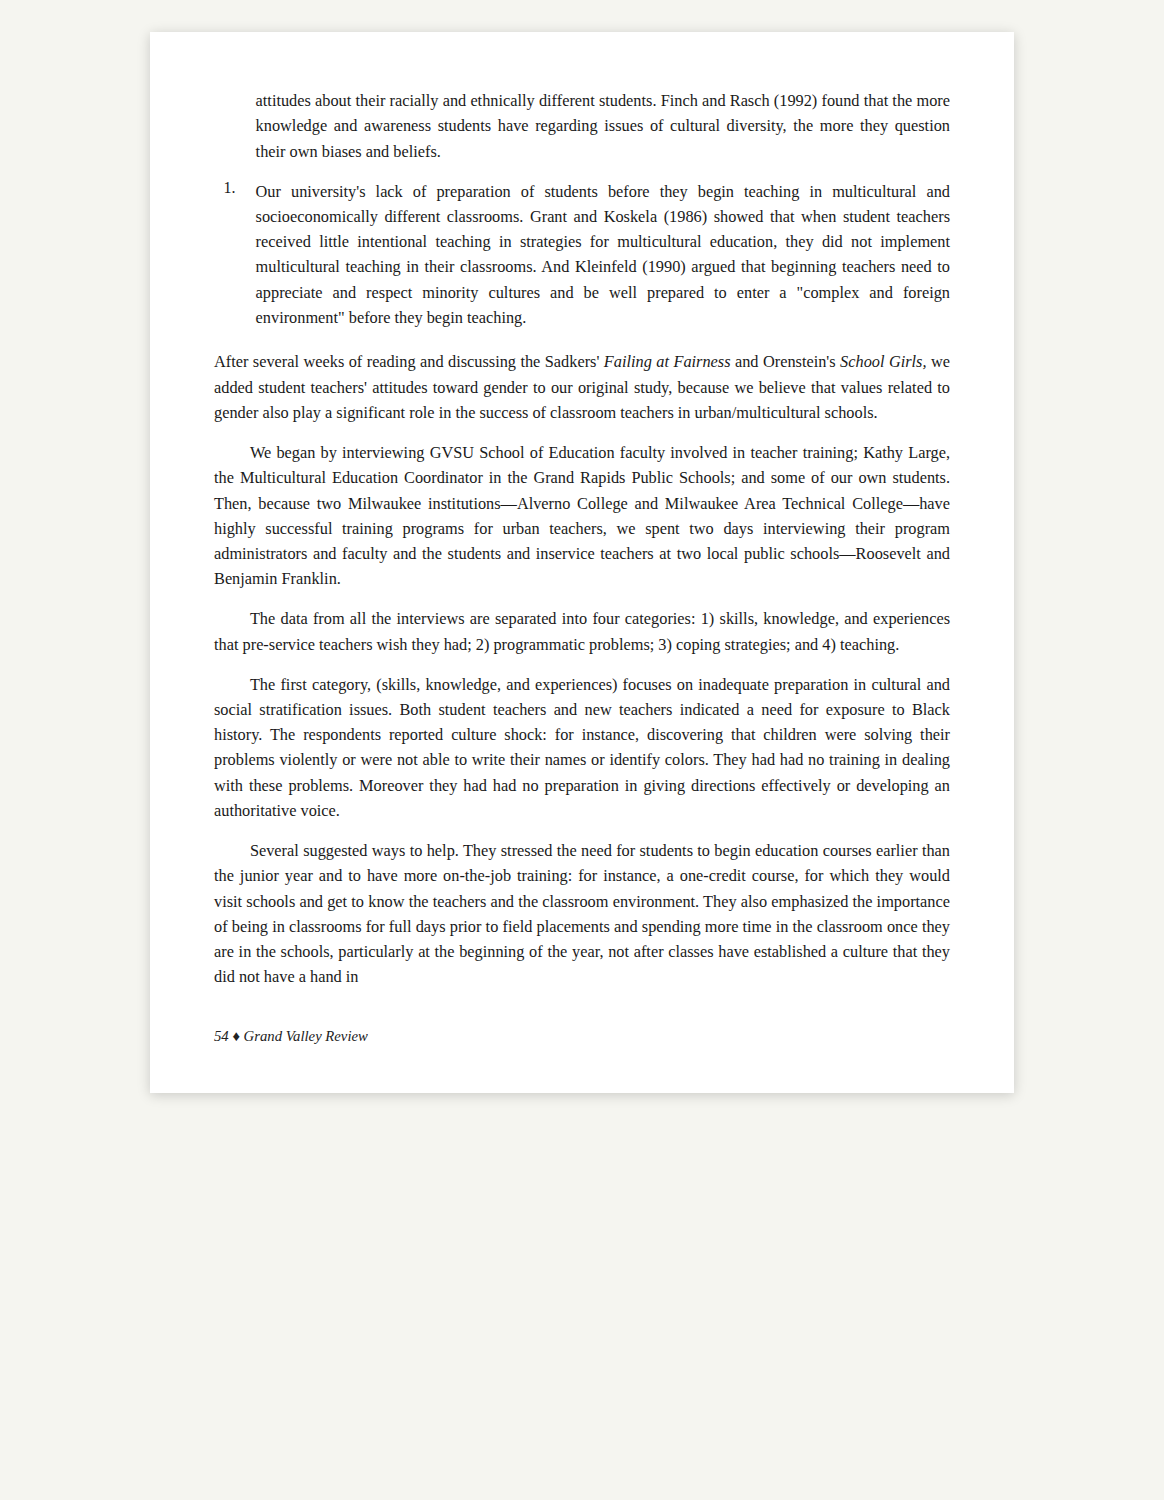attitudes about their racially and ethnically different students. Finch and Rasch (1992) found that the more knowledge and awareness students have regarding issues of cultural diversity, the more they question their own biases and beliefs.
Our university's lack of preparation of students before they begin teaching in multicultural and socioeconomically different classrooms. Grant and Koskela (1986) showed that when student teachers received little intentional teaching in strategies for multicultural education, they did not implement multicultural teaching in their classrooms. And Kleinfeld (1990) argued that beginning teachers need to appreciate and respect minority cultures and be well prepared to enter a "complex and foreign environment" before they begin teaching.
After several weeks of reading and discussing the Sadkers' Failing at Fairness and Orenstein's School Girls, we added student teachers' attitudes toward gender to our original study, because we believe that values related to gender also play a significant role in the success of classroom teachers in urban/multicultural schools.
We began by interviewing GVSU School of Education faculty involved in teacher training; Kathy Large, the Multicultural Education Coordinator in the Grand Rapids Public Schools; and some of our own students. Then, because two Milwaukee institutions—Alverno College and Milwaukee Area Technical College—have highly successful training programs for urban teachers, we spent two days interviewing their program administrators and faculty and the students and inservice teachers at two local public schools—Roosevelt and Benjamin Franklin.
The data from all the interviews are separated into four categories: 1) skills, knowledge, and experiences that pre-service teachers wish they had; 2) programmatic problems; 3) coping strategies; and 4) teaching.
The first category, (skills, knowledge, and experiences) focuses on inadequate preparation in cultural and social stratification issues. Both student teachers and new teachers indicated a need for exposure to Black history. The respondents reported culture shock: for instance, discovering that children were solving their problems violently or were not able to write their names or identify colors. They had had no training in dealing with these problems. Moreover they had had no preparation in giving directions effectively or developing an authoritative voice.
Several suggested ways to help. They stressed the need for students to begin education courses earlier than the junior year and to have more on-the-job training: for instance, a one-credit course, for which they would visit schools and get to know the teachers and the classroom environment. They also emphasized the importance of being in classrooms for full days prior to field placements and spending more time in the classroom once they are in the schools, particularly at the beginning of the year, not after classes have established a culture that they did not have a hand in
54 ♦ Grand Valley Review